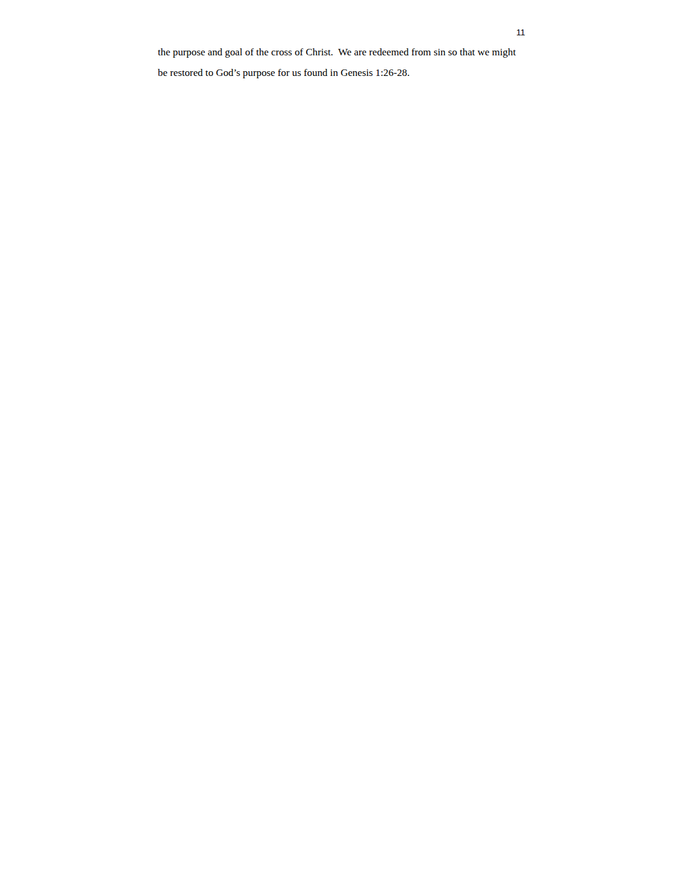11
the purpose and goal of the cross of Christ. We are redeemed from sin so that we might be restored to God’s purpose for us found in Genesis 1:26-28.